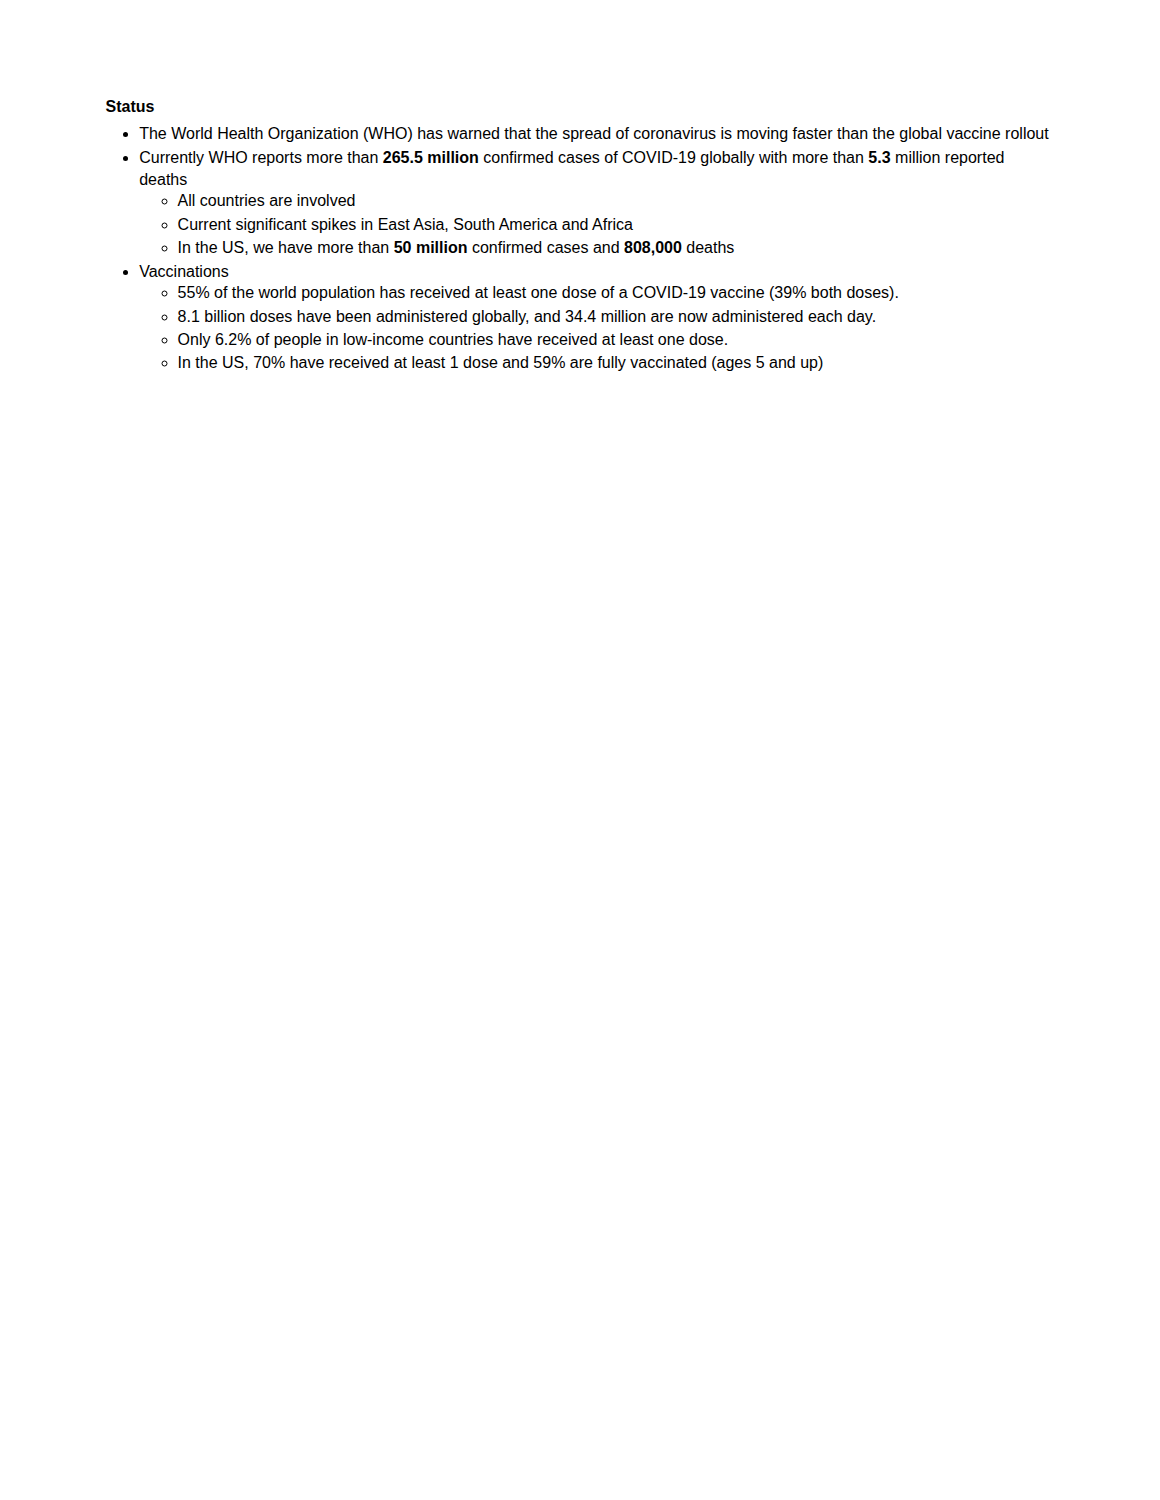Status
The World Health Organization (WHO) has warned that the spread of coronavirus is moving faster than the global vaccine rollout
Currently WHO reports more than 265.5 million confirmed cases of COVID-19 globally with more than 5.3 million reported deaths
All countries are involved
Current significant spikes in East Asia, South America and Africa
In the US, we have more than 50 million confirmed cases and 808,000 deaths
Vaccinations
55% of the world population has received at least one dose of a COVID-19 vaccine (39% both doses).
8.1 billion doses have been administered globally, and 34.4 million are now administered each day.
Only 6.2% of people in low-income countries have received at least one dose.
In the US, 70% have received at least 1 dose and 59% are fully vaccinated (ages 5 and up)